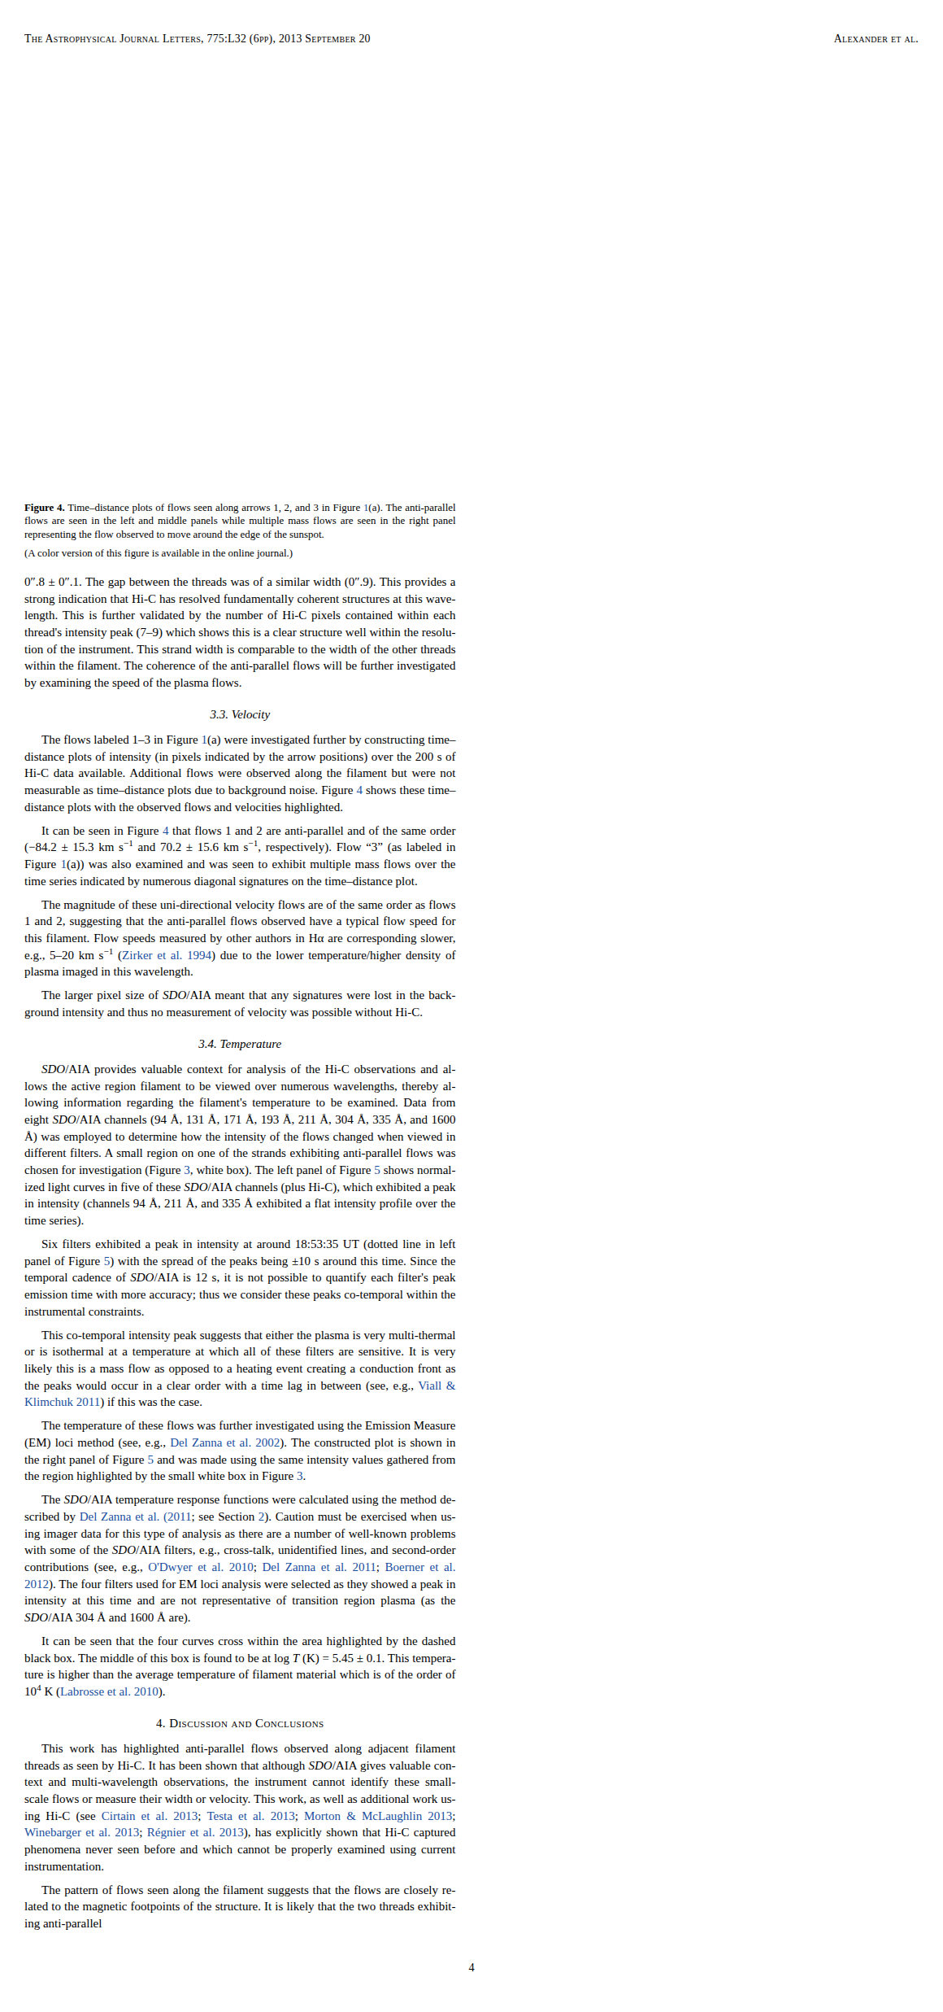The Astrophysical Journal Letters, 775:L32 (6pp), 2013 September 20
Alexander et al.
Figure 4. Time–distance plots of flows seen along arrows 1, 2, and 3 in Figure 1(a). The anti-parallel flows are seen in the left and middle panels while multiple mass flows are seen in the right panel representing the flow observed to move around the edge of the sunspot. (A color version of this figure is available in the online journal.)
0″.8 ± 0″.1. The gap between the threads was of a similar width (0″.9). This provides a strong indication that Hi-C has resolved fundamentally coherent structures at this wavelength. This is further validated by the number of Hi-C pixels contained within each thread's intensity peak (7–9) which shows this is a clear structure well within the resolution of the instrument. This strand width is comparable to the width of the other threads within the filament. The coherence of the anti-parallel flows will be further investigated by examining the speed of the plasma flows.
3.3. Velocity
The flows labeled 1–3 in Figure 1(a) were investigated further by constructing time–distance plots of intensity (in pixels indicated by the arrow positions) over the 200 s of Hi-C data available. Additional flows were observed along the filament but were not measurable as time–distance plots due to background noise. Figure 4 shows these time–distance plots with the observed flows and velocities highlighted.
It can be seen in Figure 4 that flows 1 and 2 are anti-parallel and of the same order (−84.2 ± 15.3 km s−1 and 70.2 ± 15.6 km s−1, respectively). Flow “3” (as labeled in Figure 1(a)) was also examined and was seen to exhibit multiple mass flows over the time series indicated by numerous diagonal signatures on the time–distance plot.
The magnitude of these uni-directional velocity flows are of the same order as flows 1 and 2, suggesting that the anti-parallel flows observed have a typical flow speed for this filament. Flow speeds measured by other authors in Hα are corresponding slower, e.g., 5–20 km s−1 (Zirker et al. 1994) due to the lower temperature/higher density of plasma imaged in this wavelength.
The larger pixel size of SDO/AIA meant that any signatures were lost in the background intensity and thus no measurement of velocity was possible without Hi-C.
3.4. Temperature
SDO/AIA provides valuable context for analysis of the Hi-C observations and allows the active region filament to be viewed over numerous wavelengths, thereby allowing information regarding the filament's temperature to be examined. Data from eight SDO/AIA channels (94 Å, 131 Å, 171 Å, 193 Å, 211 Å, 304 Å, 335 Å, and 1600 Å) was employed to determine how the intensity of the flows changed when viewed in different filters. A small region on one of the strands exhibiting anti-parallel flows was chosen for investigation (Figure 3, white box). The left panel of Figure 5 shows normalized light curves in five of these SDO/AIA channels (plus Hi-C), which exhibited a peak in intensity (channels 94 Å, 211 Å, and 335 Å exhibited a flat intensity profile over the time series).
Six filters exhibited a peak in intensity at around 18:53:35 UT (dotted line in left panel of Figure 5) with the spread of the peaks being ±10 s around this time. Since the temporal cadence of SDO/AIA is 12 s, it is not possible to quantify each filter's peak emission time with more accuracy; thus we consider these peaks co-temporal within the instrumental constraints.
This co-temporal intensity peak suggests that either the plasma is very multi-thermal or is isothermal at a temperature at which all of these filters are sensitive. It is very likely this is a mass flow as opposed to a heating event creating a conduction front as the peaks would occur in a clear order with a time lag in between (see, e.g., Viall & Klimchuk 2011) if this was the case.
The temperature of these flows was further investigated using the Emission Measure (EM) loci method (see, e.g., Del Zanna et al. 2002). The constructed plot is shown in the right panel of Figure 5 and was made using the same intensity values gathered from the region highlighted by the small white box in Figure 3.
The SDO/AIA temperature response functions were calculated using the method described by Del Zanna et al. (2011; see Section 2). Caution must be exercised when using imager data for this type of analysis as there are a number of well-known problems with some of the SDO/AIA filters, e.g., cross-talk, unidentified lines, and second-order contributions (see, e.g., O'Dwyer et al. 2010; Del Zanna et al. 2011; Boerner et al. 2012). The four filters used for EM loci analysis were selected as they showed a peak in intensity at this time and are not representative of transition region plasma (as the SDO/AIA 304 Å and 1600 Å are).
It can be seen that the four curves cross within the area highlighted by the dashed black box. The middle of this box is found to be at log T (K) = 5.45 ± 0.1. This temperature is higher than the average temperature of filament material which is of the order of 104 K (Labrosse et al. 2010).
4. Discussion and Conclusions
This work has highlighted anti-parallel flows observed along adjacent filament threads as seen by Hi-C. It has been shown that although SDO/AIA gives valuable context and multi-wavelength observations, the instrument cannot identify these small-scale flows or measure their width or velocity. This work, as well as additional work using Hi-C (see Cirtain et al. 2013; Testa et al. 2013; Morton & McLaughlin 2013; Winebarger et al. 2013; Régnier et al. 2013), has explicitly shown that Hi-C captured phenomena never seen before and which cannot be properly examined using current instrumentation.
The pattern of flows seen along the filament suggests that the flows are closely related to the magnetic footpoints of the structure. It is likely that the two threads exhibiting anti-parallel
4